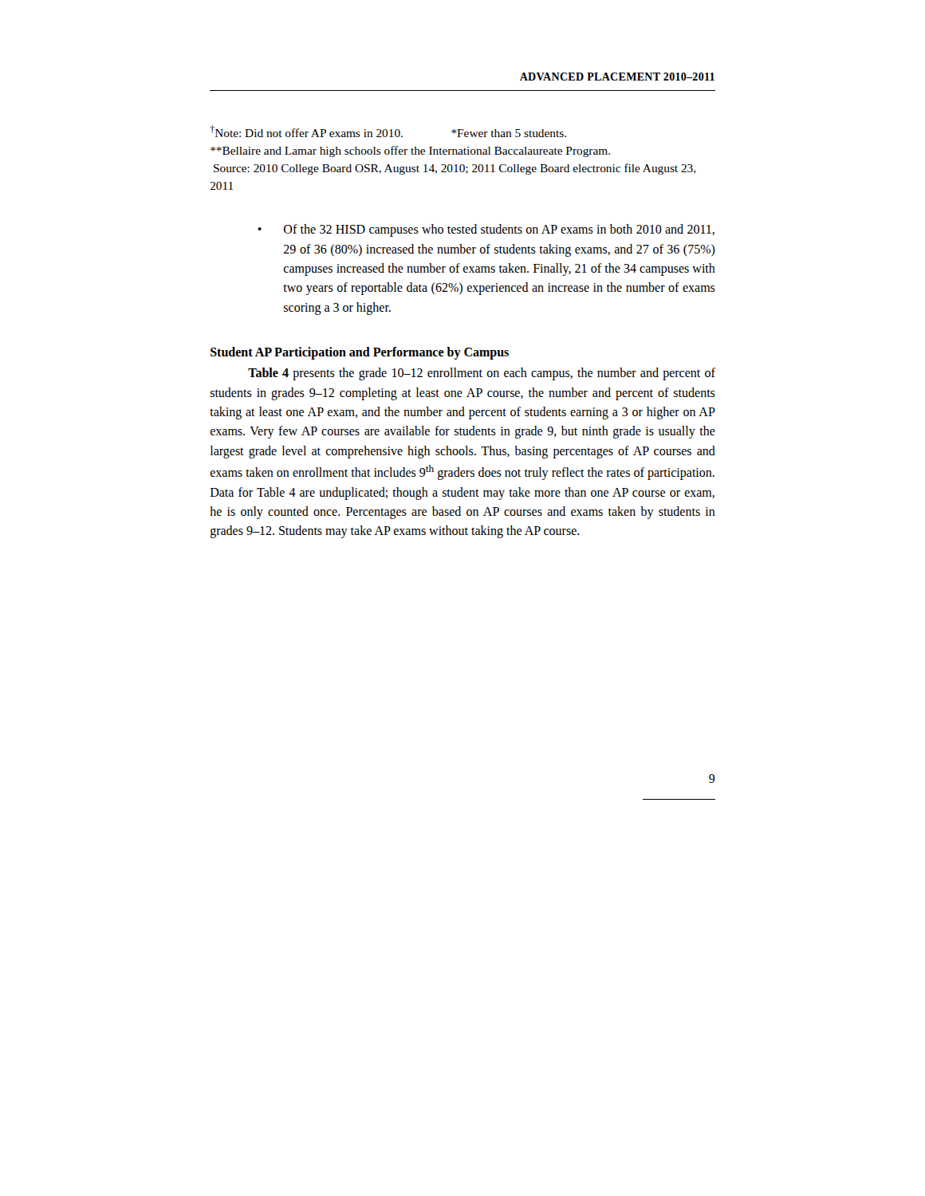ADVANCED PLACEMENT 2010–2011
†Note: Did not offer AP exams in 2010. *Fewer than 5 students.
**Bellaire and Lamar high schools offer the International Baccalaureate Program.
Source: 2010 College Board OSR, August 14, 2010; 2011 College Board electronic file August 23, 2011
Of the 32 HISD campuses who tested students on AP exams in both 2010 and 2011, 29 of 36 (80%) increased the number of students taking exams, and 27 of 36 (75%) campuses increased the number of exams taken. Finally, 21 of the 34 campuses with two years of reportable data (62%) experienced an increase in the number of exams scoring a 3 or higher.
Student AP Participation and Performance by Campus
Table 4 presents the grade 10–12 enrollment on each campus, the number and percent of students in grades 9–12 completing at least one AP course, the number and percent of students taking at least one AP exam, and the number and percent of students earning a 3 or higher on AP exams. Very few AP courses are available for students in grade 9, but ninth grade is usually the largest grade level at comprehensive high schools. Thus, basing percentages of AP courses and exams taken on enrollment that includes 9th graders does not truly reflect the rates of participation. Data for Table 4 are unduplicated; though a student may take more than one AP course or exam, he is only counted once. Percentages are based on AP courses and exams taken by students in grades 9–12. Students may take AP exams without taking the AP course.
9